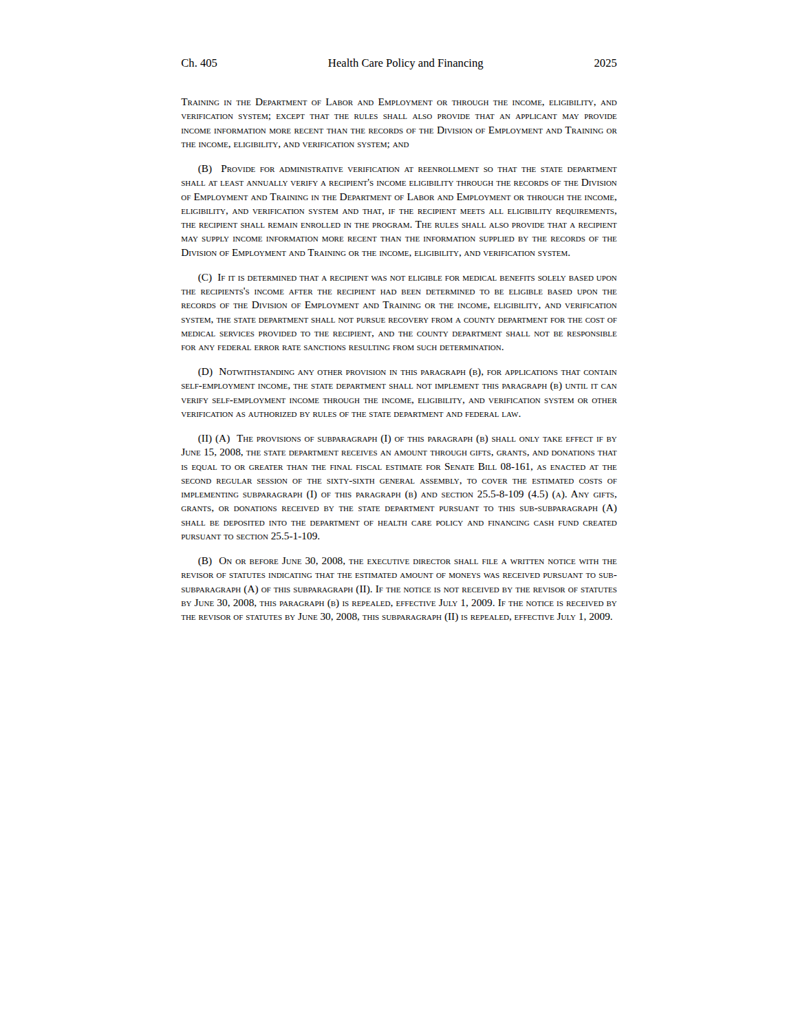Ch. 405
Health Care Policy and Financing
2025
Training in the Department of Labor and Employment or through the income, eligibility, and verification system; except that the rules shall also provide that an applicant may provide income information more recent than the records of the Division of Employment and Training or the income, eligibility, and verification system; and
(B) Provide for administrative verification at reenrollment so that the state department shall at least annually verify a recipient's income eligibility through the records of the Division of Employment and Training in the Department of Labor and Employment or through the income, eligibility, and verification system and that, if the recipient meets all eligibility requirements, the recipient shall remain enrolled in the program. The rules shall also provide that a recipient may supply income information more recent than the information supplied by the records of the Division of Employment and Training or the income, eligibility, and verification system.
(C) If it is determined that a recipient was not eligible for medical benefits solely based upon the recipients's income after the recipient had been determined to be eligible based upon the records of the Division of Employment and Training or the income, eligibility, and verification system, the state department shall not pursue recovery from a county department for the cost of medical services provided to the recipient, and the county department shall not be responsible for any federal error rate sanctions resulting from such determination.
(D) Notwithstanding any other provision in this paragraph (b), for applications that contain self-employment income, the state department shall not implement this paragraph (b) until it can verify self-employment income through the income, eligibility, and verification system or other verification as authorized by rules of the state department and federal law.
(II) (A) The provisions of subparagraph (I) of this paragraph (b) shall only take effect if by June 15, 2008, the state department receives an amount through gifts, grants, and donations that is equal to or greater than the final fiscal estimate for Senate Bill 08-161, as enacted at the second regular session of the sixty-sixth general assembly, to cover the estimated costs of implementing subparagraph (I) of this paragraph (b) and section 25.5-8-109 (4.5) (a). Any gifts, grants, or donations received by the state department pursuant to this sub-subparagraph (A) shall be deposited into the department of health care policy and financing cash fund created pursuant to section 25.5-1-109.
(B) On or before June 30, 2008, the executive director shall file a written notice with the revisor of statutes indicating that the estimated amount of moneys was received pursuant to sub-subparagraph (A) of this subparagraph (II). If the notice is not received by the revisor of statutes by June 30, 2008, this paragraph (b) is repealed, effective July 1, 2009. If the notice is received by the revisor of statutes by June 30, 2008, this subparagraph (II) is repealed, effective July 1, 2009.